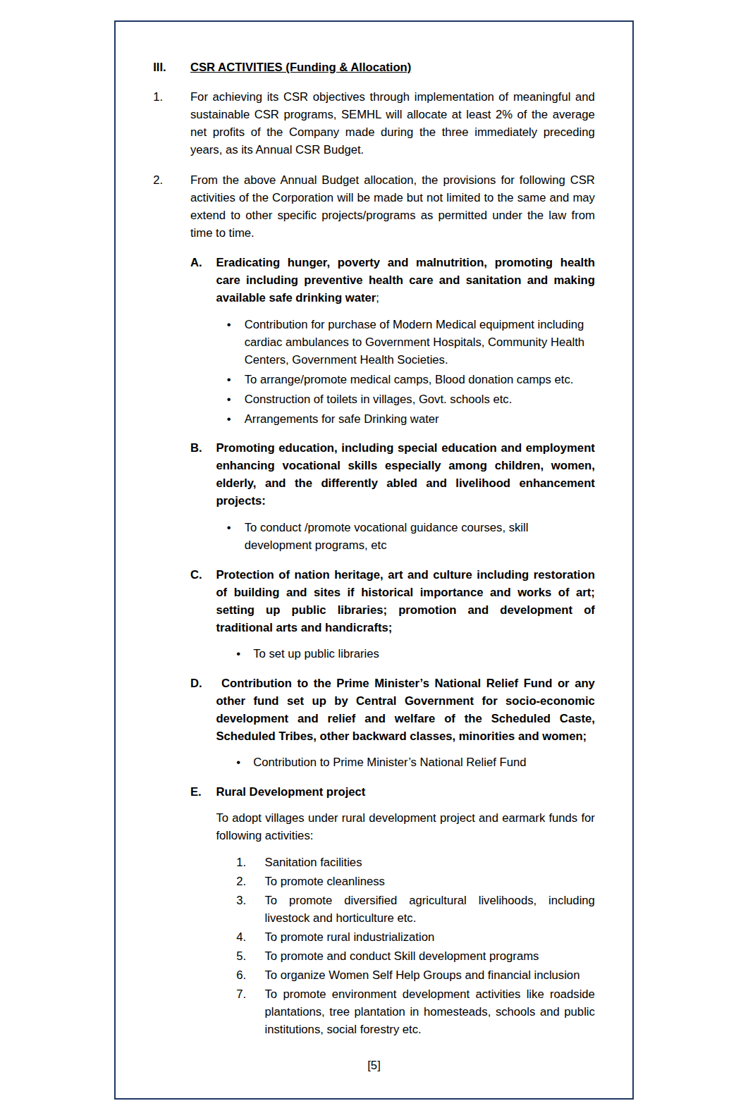III. CSR ACTIVITIES (Funding & Allocation)
1. For achieving its CSR objectives through implementation of meaningful and sustainable CSR programs, SEMHL will allocate at least 2% of the average net profits of the Company made during the three immediately preceding years, as its Annual CSR Budget.
2. From the above Annual Budget allocation, the provisions for following CSR activities of the Corporation will be made but not limited to the same and may extend to other specific projects/programs as permitted under the law from time to time.
A. Eradicating hunger, poverty and malnutrition, promoting health care including preventive health care and sanitation and making available safe drinking water;
Contribution for purchase of Modern Medical equipment including cardiac ambulances to Government Hospitals, Community Health Centers, Government Health Societies.
To arrange/promote medical camps, Blood donation camps etc.
Construction of toilets in villages, Govt. schools etc.
Arrangements for safe Drinking water
B. Promoting education, including special education and employment enhancing vocational skills especially among children, women, elderly, and the differently abled and livelihood enhancement projects:
To conduct /promote vocational guidance courses, skill development programs, etc
C. Protection of nation heritage, art and culture including restoration of building and sites if historical importance and works of art; setting up public libraries; promotion and development of traditional arts and handicrafts;
To set up public libraries
D. Contribution to the Prime Minister’s National Relief Fund or any other fund set up by Central Government for socio-economic development and relief and welfare of the Scheduled Caste, Scheduled Tribes, other backward classes, minorities and women;
Contribution to Prime Minister’s National Relief Fund
E. Rural Development project
To adopt villages under rural development project and earmark funds for following activities:
1. Sanitation facilities
2. To promote cleanliness
3. To promote diversified agricultural livelihoods, including livestock and horticulture etc.
4. To promote rural industrialization
5. To promote and conduct Skill development programs
6. To organize Women Self Help Groups and financial inclusion
7. To promote environment development activities like roadside plantations, tree plantation in homesteads, schools and public institutions, social forestry etc.
[5]